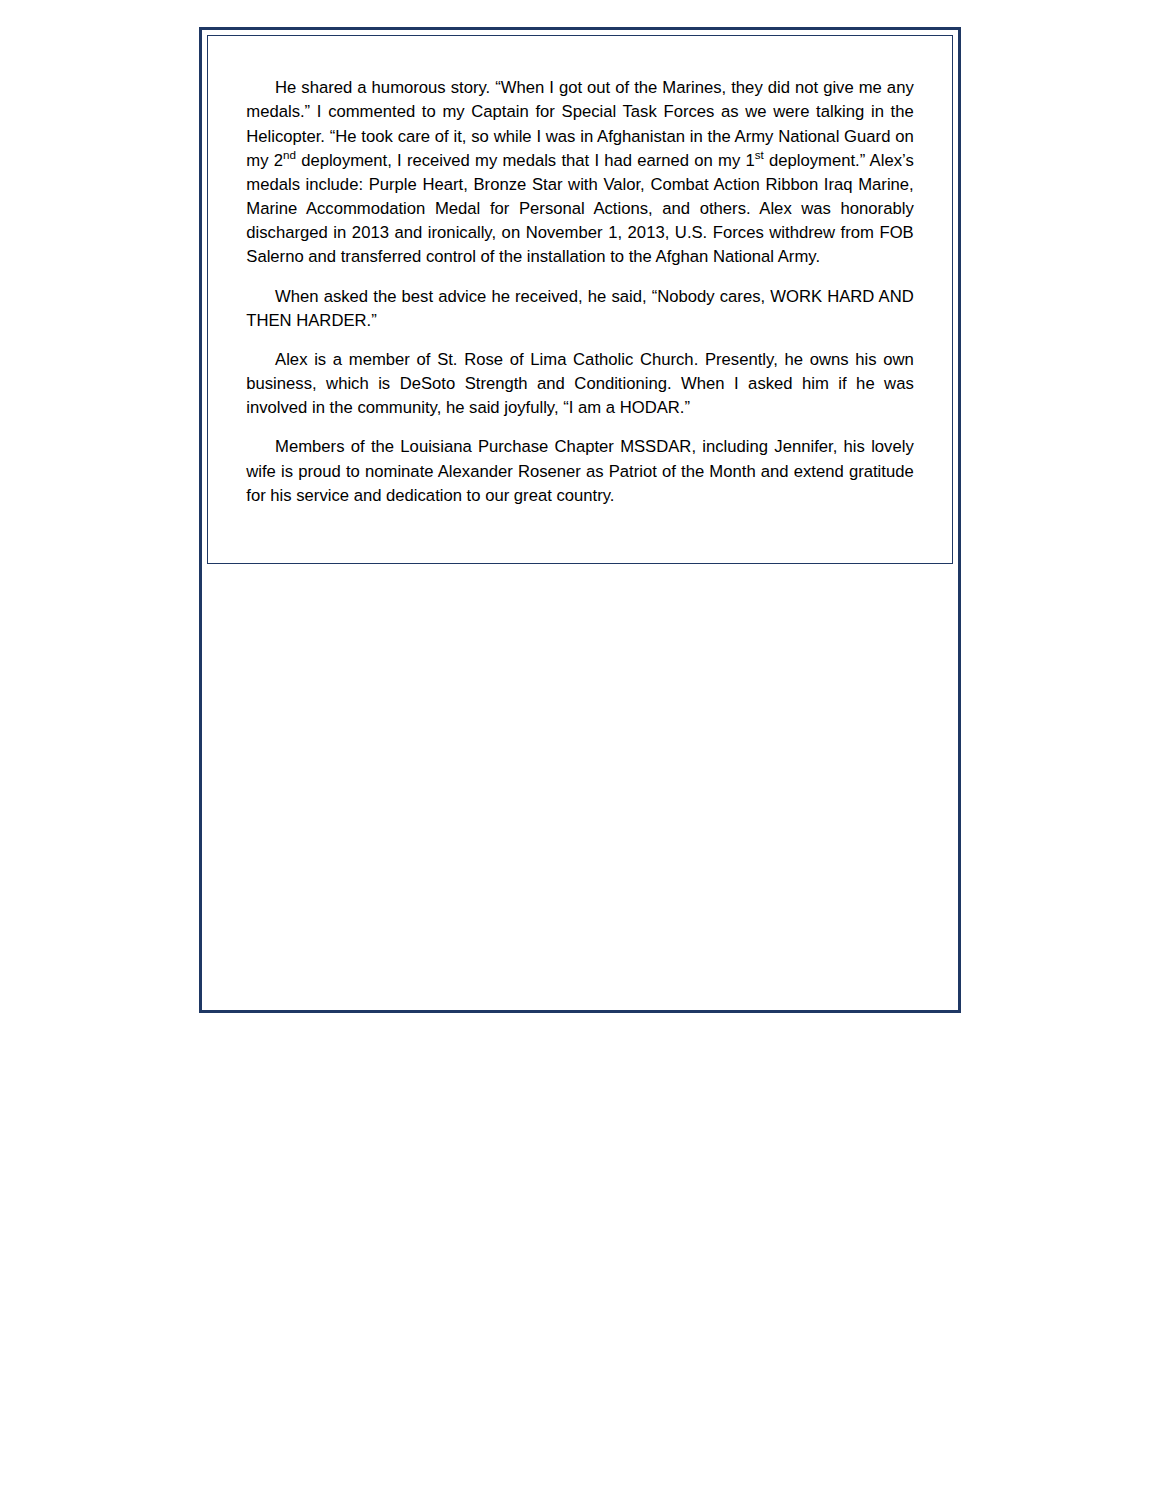He shared a humorous story. “When I got out of the Marines, they did not give me any medals.” I commented to my Captain for Special Task Forces as we were talking in the Helicopter. “He took care of it, so while I was in Afghanistan in the Army National Guard on my 2nd deployment, I received my medals that I had earned on my 1st deployment.” Alex’s medals include: Purple Heart, Bronze Star with Valor, Combat Action Ribbon Iraq Marine, Marine Accommodation Medal for Personal Actions, and others. Alex was honorably discharged in 2013 and ironically, on November 1, 2013, U.S. Forces withdrew from FOB Salerno and transferred control of the installation to the Afghan National Army.
When asked the best advice he received, he said, “Nobody cares, WORK HARD AND THEN HARDER.”
Alex is a member of St. Rose of Lima Catholic Church. Presently, he owns his own business, which is DeSoto Strength and Conditioning. When I asked him if he was involved in the community, he said joyfully, “I am a HODAR.”
Members of the Louisiana Purchase Chapter MSSDAR, including Jennifer, his lovely wife is proud to nominate Alexander Rosener as Patriot of the Month and extend gratitude for his service and dedication to our great country.